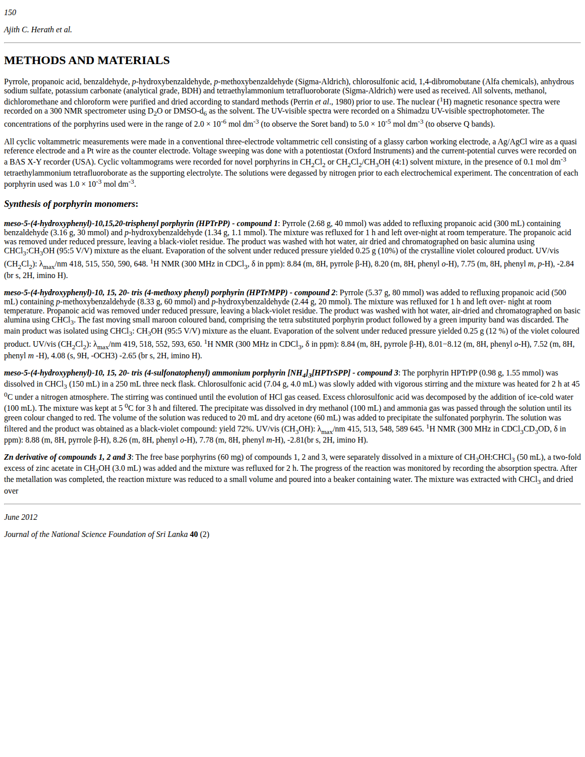150
Ajith C. Herath et al.
METHODS AND MATERIALS
Pyrrole, propanoic acid, benzaldehyde, p-hydroxybenzaldehyde, p-methoxybenzaldehyde (Sigma-Aldrich), chlorosulfonic acid, 1,4-dibromobutane (Alfa chemicals), anhydrous sodium sulfate, potassium carbonate (analytical grade, BDH) and tetraethylammonium tetrafluoroborate (Sigma-Aldrich) were used as received. All solvents, methanol, dichloromethane and chloroform were purified and dried according to standard methods (Perrin et al., 1980) prior to use. The nuclear (1H) magnetic resonance spectra were recorded on a 300 NMR spectrometer using D2O or DMSO-d6 as the solvent. The UV-visible spectra were recorded on a Shimadzu UV-visible spectrophotometer. The concentrations of the porphyrins used were in the range of 2.0 × 10-6 mol dm-3 (to observe the Soret band) to 5.0 × 10-5 mol dm-3 (to observe Q bands).
All cyclic voltammetric measurements were made in a conventional three-electrode voltammetric cell consisting of a glassy carbon working electrode, a Ag/AgCl wire as a quasi reference electrode and a Pt wire as the counter electrode. Voltage sweeping was done with a potentiostat (Oxford Instruments) and the current-potential curves were recorded on a BAS X-Y recorder (USA). Cyclic voltammograms were recorded for novel porphyrins in CH2Cl2 or CH2Cl2/CH3OH (4:1) solvent mixture, in the presence of 0.1 mol dm-3 tetraethylammonium tetrafluoroborate as the supporting electrolyte. The solutions were degassed by nitrogen prior to each electrochemical experiment. The concentration of each porphyrin used was 1.0 × 10-3 mol dm-3.
Synthesis of porphyrin monomers:
meso-5-(4-hydroxyphenyl)-10,15,20-trisphenyl porphyrin (HPTrPP) - compound 1: Pyrrole (2.68 g, 40 mmol) was added to refluxing propanoic acid (300 mL) containing benzaldehyde (3.16 g, 30 mmol) and p-hydroxybenzaldehyde (1.34 g, 1.1 mmol). The mixture was refluxed for 1 h and left over-night at room temperature. The propanoic acid was removed under reduced pressure, leaving a black-violet residue. The product was washed with hot water, air dried and chromatographed on basic alumina using CHCl3:CH3OH (95:5 V/V) mixture as the eluant. Evaporation of the solvent under reduced pressure yielded 0.25 g (10%) of the crystalline violet coloured product. UV/vis (CH2Cl2): λmax/nm 418, 515, 550, 590, 648. 1H NMR (300 MHz in CDCl3, δ in ppm): 8.84 (m, 8H, pyrrole β-H), 8.20 (m, 8H, phenyl o-H), 7.75 (m, 8H, phenyl m, p-H), -2.84 (br s, 2H, imino H).
meso-5-(4-hydroxyphenyl)-10, 15, 20- tris (4-methoxy phenyl) porphyrin (HPTrMPP) - compound 2: Pyrrole (5.37 g, 80 mmol) was added to refluxing propanoic acid (500 mL) containing p-methoxybenzaldehyde (8.33 g, 60 mmol) and p-hydroxybenzaldehyde (2.44 g, 20 mmol). The mixture was refluxed for 1 h and left over- night at room temperature. Propanoic acid was removed under reduced pressure, leaving a black-violet residue. The product was washed with hot water, air-dried and chromatographed on basic alumina using CHCl3. The fast moving small maroon coloured band, comprising the tetra substituted porphyrin product followed by a green impurity band was discarded. The main product was isolated using CHCl3: CH3OH (95:5 V/V) mixture as the eluant. Evaporation of the solvent under reduced pressure yielded 0.25 g (12 %) of the violet coloured product. UV/vis (CH2Cl2): λmax/nm 419, 518, 552, 593, 650. 1H NMR (300 MHz in CDCl3, δ in ppm): 8.84 (m, 8H, pyrrole β-H), 8.01−8.12 (m, 8H, phenyl o-H), 7.52 (m, 8H, phenyl m -H), 4.08 (s, 9H, -OCH3) -2.65 (br s, 2H, imino H).
meso-5-(4-hydroxyphenyl)-10, 15, 20- tris (4-sulfonatophenyl) ammonium porphyrin [NH4]3[HPTrSPP] - compound 3: The porphyrin HPTrPP (0.98 g, 1.55 mmol) was dissolved in CHCl3 (150 mL) in a 250 mL three neck flask. Chlorosulfonic acid (7.04 g, 4.0 mL) was slowly added with vigorous stirring and the mixture was heated for 2 h at 45 0C under a nitrogen atmosphere. The stirring was continued until the evolution of HCl gas ceased. Excess chlorosulfonic acid was decomposed by the addition of ice-cold water (100 mL). The mixture was kept at 5 0C for 3 h and filtered. The precipitate was dissolved in dry methanol (100 mL) and ammonia gas was passed through the solution until its green colour changed to red. The volume of the solution was reduced to 20 mL and dry acetone (60 mL) was added to precipitate the sulfonated porphyrin. The solution was filtered and the product was obtained as a black-violet compound: yield 72%. UV/vis (CH3OH): λmax/nm 415, 513, 548, 589 645. 1H NMR (300 MHz in CDCl3CD3OD, δ in ppm): 8.88 (m, 8H, pyrrole β-H), 8.26 (m, 8H, phenyl o-H), 7.78 (m, 8H, phenyl m-H), -2.81(br s, 2H, imino H).
Zn derivative of compounds 1, 2 and 3: The free base porphyrins (60 mg) of compounds 1, 2 and 3, were separately dissolved in a mixture of CH3OH:CHCl3 (50 mL), a two-fold excess of zinc acetate in CH3OH (3.0 mL) was added and the mixture was refluxed for 2 h. The progress of the reaction was monitored by recording the absorption spectra. After the metallation was completed, the reaction mixture was reduced to a small volume and poured into a beaker containing water. The mixture was extracted with CHCl3 and dried over
June 2012
Journal of the National Science Foundation of Sri Lanka 40 (2)